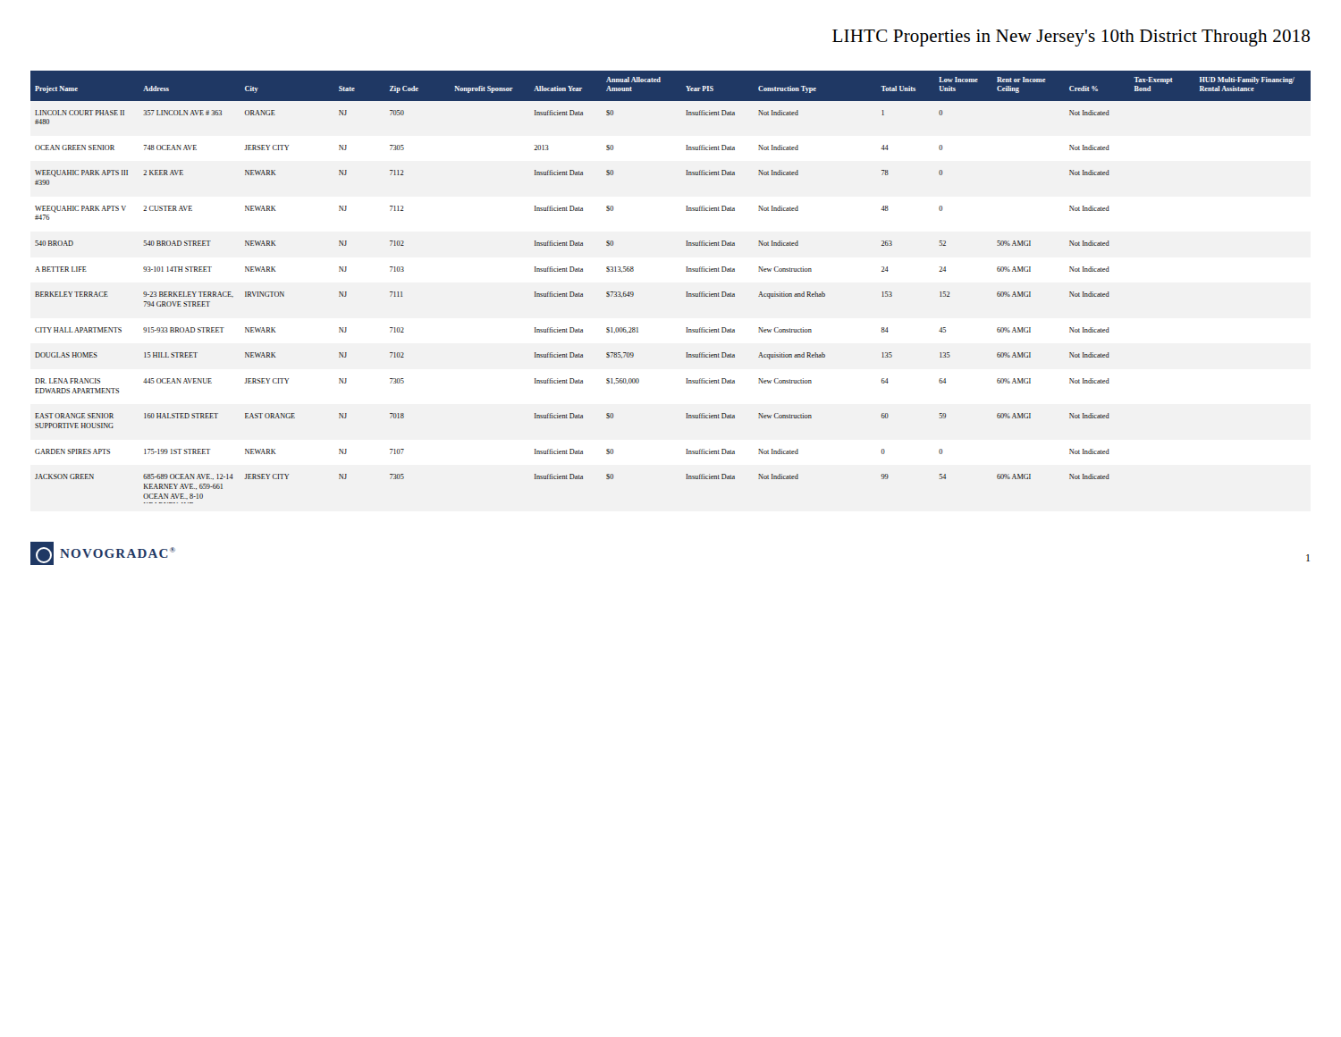LIHTC Properties in New Jersey's 10th District Through 2018
| Project Name | Address | City | State | Zip Code | Nonprofit Sponsor | Allocation Year | Annual Allocated Amount | Year PIS | Construction Type | Total Units | Low Income Units | Rent or Income Ceiling | Credit % | Tax-Exempt Bond | HUD Multi-Family Financing/ Rental Assistance |
| --- | --- | --- | --- | --- | --- | --- | --- | --- | --- | --- | --- | --- | --- | --- | --- |
| LINCOLN COURT PHASE II #480 | 357 LINCOLN AVE # 363 | ORANGE | NJ | 7050 | | Insufficient Data | $0 | Insufficient Data | Not Indicated | 1 | 0 | | Not Indicated | | |
| OCEAN GREEN SENIOR | 748 OCEAN AVE | JERSEY CITY | NJ | 7305 | | 2013 | $0 | Insufficient Data | Not Indicated | 44 | 0 | | Not Indicated | | |
| WEEQUAHIC PARK APTS III #390 | 2 KEER AVE | NEWARK | NJ | 7112 | | Insufficient Data | $0 | Insufficient Data | Not Indicated | 78 | 0 | | Not Indicated | | |
| WEEQUAHIC PARK APTS V #476 | 2 CUSTER AVE | NEWARK | NJ | 7112 | | Insufficient Data | $0 | Insufficient Data | Not Indicated | 48 | 0 | | Not Indicated | | |
| 540 BROAD | 540 BROAD STREET | NEWARK | NJ | 7102 | | Insufficient Data | $0 | Insufficient Data | Not Indicated | 263 | 52 | 50% AMGI | Not Indicated | | |
| A BETTER LIFE | 93-101 14TH STREET | NEWARK | NJ | 7103 | | Insufficient Data | $313,568 | Insufficient Data | New Construction | 24 | 24 | 60% AMGI | Not Indicated | | |
| BERKELEY TERRACE | 9-23 BERKELEY TERRACE, 794 GROVE STREET | IRVINGTON | NJ | 7111 | | Insufficient Data | $733,649 | Insufficient Data | Acquisition and Rehab | 153 | 152 | 60% AMGI | Not Indicated | | |
| CITY HALL APARTMENTS | 915-933 BROAD STREET | NEWARK | NJ | 7102 | | Insufficient Data | $1,006,281 | Insufficient Data | New Construction | 84 | 45 | 60% AMGI | Not Indicated | | |
| DOUGLAS HOMES | 15 HILL STREET | NEWARK | NJ | 7102 | | Insufficient Data | $785,709 | Insufficient Data | Acquisition and Rehab | 135 | 135 | 60% AMGI | Not Indicated | | |
| DR. LENA FRANCIS EDWARDS APARTMENTS | 445 OCEAN AVENUE | JERSEY CITY | NJ | 7305 | | Insufficient Data | $1,560,000 | Insufficient Data | New Construction | 64 | 64 | 60% AMGI | Not Indicated | | |
| EAST ORANGE SENIOR SUPPORTIVE HOUSING | 160 HALSTED STREET | EAST ORANGE | NJ | 7018 | | Insufficient Data | $0 | Insufficient Data | New Construction | 60 | 59 | 60% AMGI | Not Indicated | | |
| GARDEN SPIRES APTS | 175-199 1ST STREET | NEWARK | NJ | 7107 | | Insufficient Data | $0 | Insufficient Data | Not Indicated | 0 | 0 | | Not Indicated | | |
| JACKSON GREEN | 685-689 OCEAN AVE., 12-14 KEARNEY AVE., 659-661 OCEAN AVE., 8-10 KEARNEY AVE. | JERSEY CITY | NJ | 7305 | | Insufficient Data | $0 | Insufficient Data | Not Indicated | 99 | 54 | 60% AMGI | Not Indicated | | |
NOVOGRADAC®
1